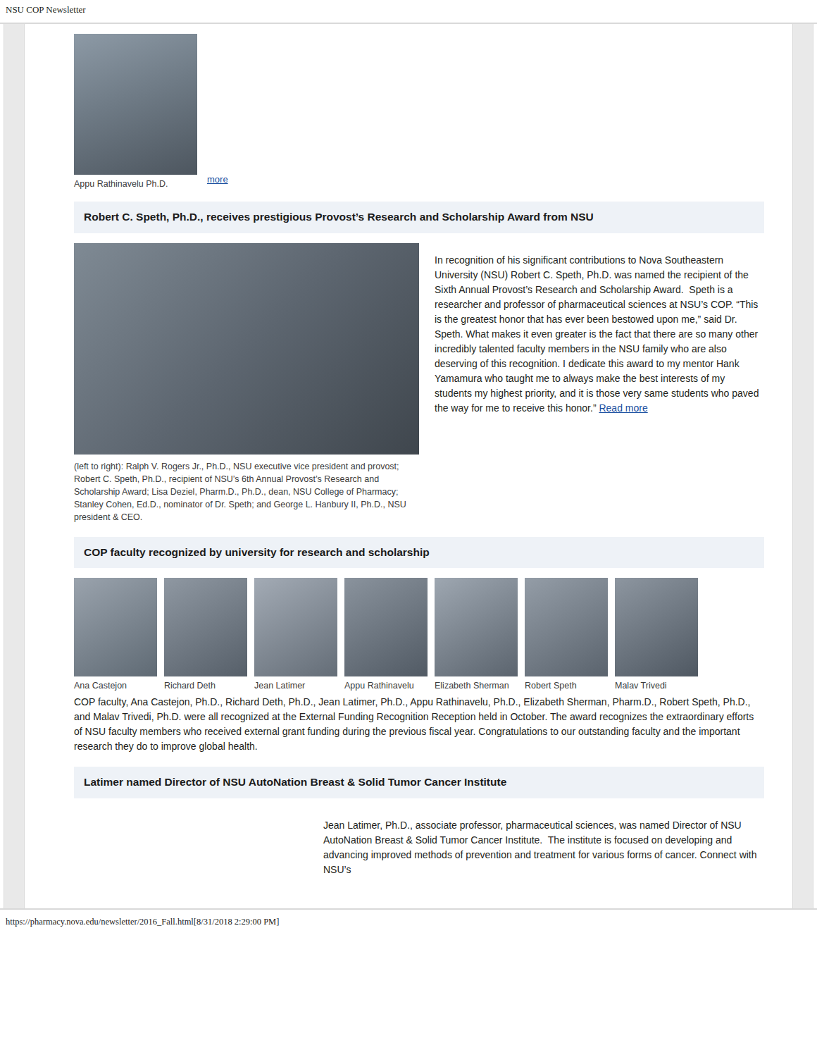NSU COP Newsletter
Appu Rathinavelu Ph.D.
more
Robert C. Speth, Ph.D., receives prestigious Provost’s Research and Scholarship Award from NSU
(left to right): Ralph V. Rogers Jr., Ph.D., NSU executive vice president and provost; Robert C. Speth, Ph.D., recipient of NSU’s 6th Annual Provost’s Research and Scholarship Award; Lisa Deziel, Pharm.D., Ph.D., dean, NSU College of Pharmacy; Stanley Cohen, Ed.D., nominator of Dr. Speth; and George L. Hanbury II, Ph.D., NSU president & CEO.
In recognition of his significant contributions to Nova Southeastern University (NSU) Robert C. Speth, Ph.D. was named the recipient of the Sixth Annual Provost’s Research and Scholarship Award. Speth is a researcher and professor of pharmaceutical sciences at NSU’s COP. “This is the greatest honor that has ever been bestowed upon me,” said Dr. Speth. What makes it even greater is the fact that there are so many other incredibly talented faculty members in the NSU family who are also deserving of this recognition. I dedicate this award to my mentor Hank Yamamura who taught me to always make the best interests of my students my highest priority, and it is those very same students who paved the way for me to receive this honor.” Read more
COP faculty recognized by university for research and scholarship
Ana Castejon
Richard Deth
Jean Latimer
Appu Rathinavelu
Elizabeth Sherman
Robert Speth
Malav Trivedi
COP faculty, Ana Castejon, Ph.D., Richard Deth, Ph.D., Jean Latimer, Ph.D., Appu Rathinavelu, Ph.D., Elizabeth Sherman, Pharm.D., Robert Speth, Ph.D., and Malav Trivedi, Ph.D. were all recognized at the External Funding Recognition Reception held in October. The award recognizes the extraordinary efforts of NSU faculty members who received external grant funding during the previous fiscal year. Congratulations to our outstanding faculty and the important research they do to improve global health.
Latimer named Director of NSU AutoNation Breast & Solid Tumor Cancer Institute
Jean Latimer, Ph.D., associate professor, pharmaceutical sciences, was named Director of NSU AutoNation Breast & Solid Tumor Cancer Institute. The institute is focused on developing and advancing improved methods of prevention and treatment for various forms of cancer. Connect with NSU’s
https://pharmacy.nova.edu/newsletter/2016_Fall.html[8/31/2018 2:29:00 PM]